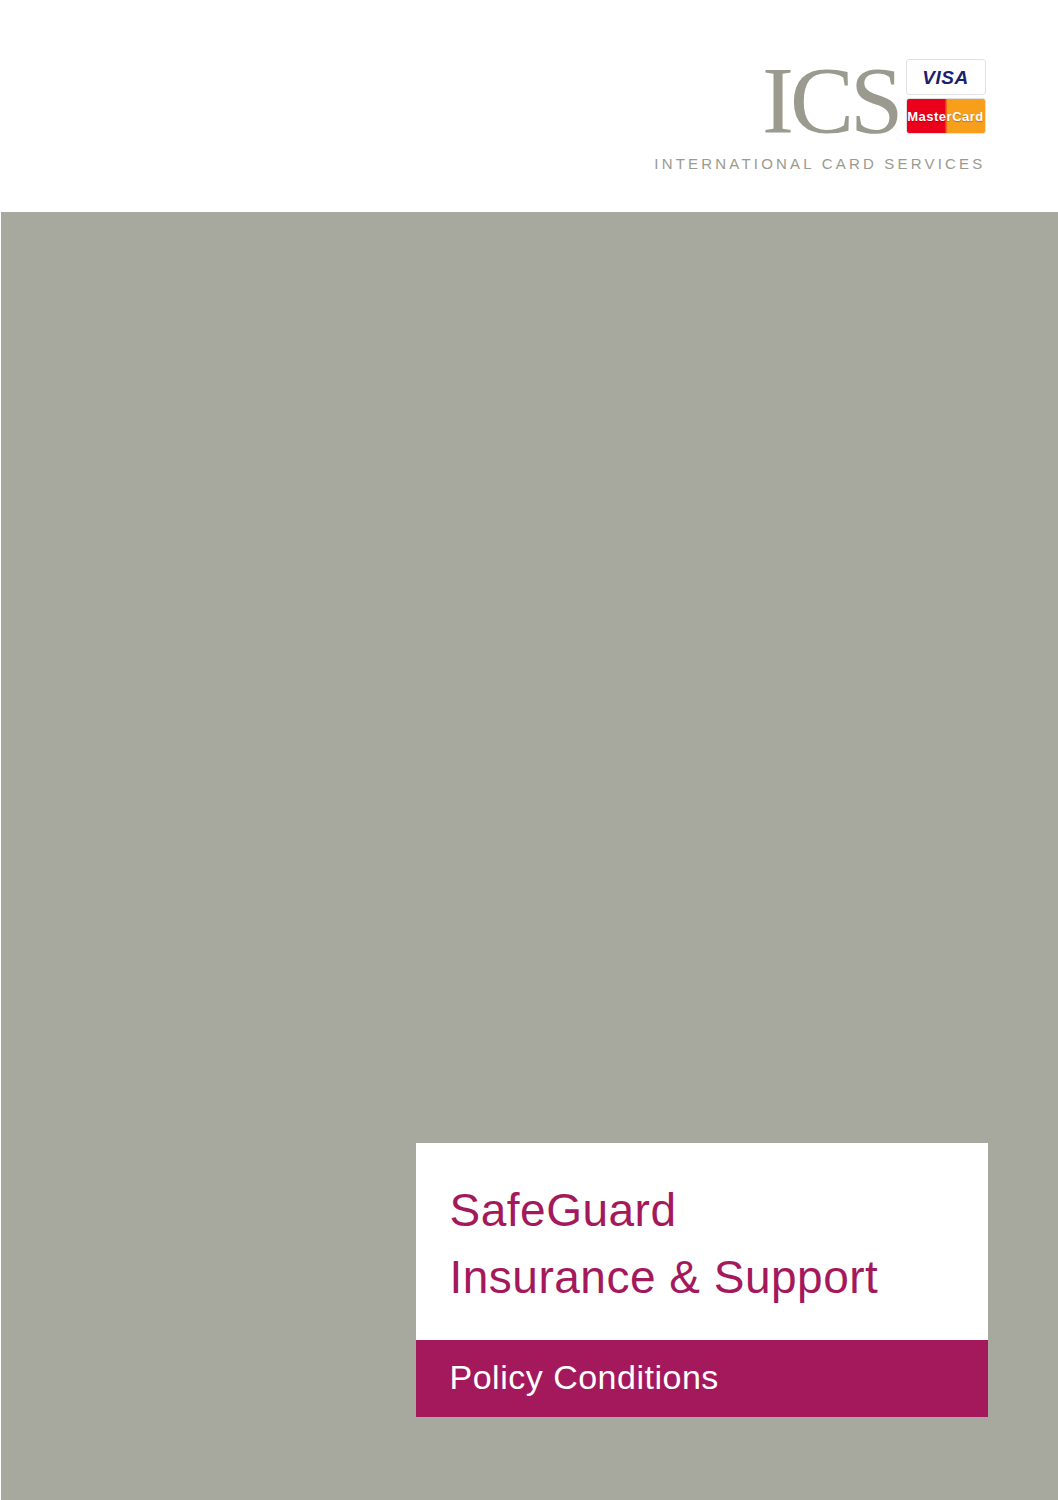ICS
VISA
MasterCard
International Card Services
SafeGuard Insurance & Support
Policy Conditions